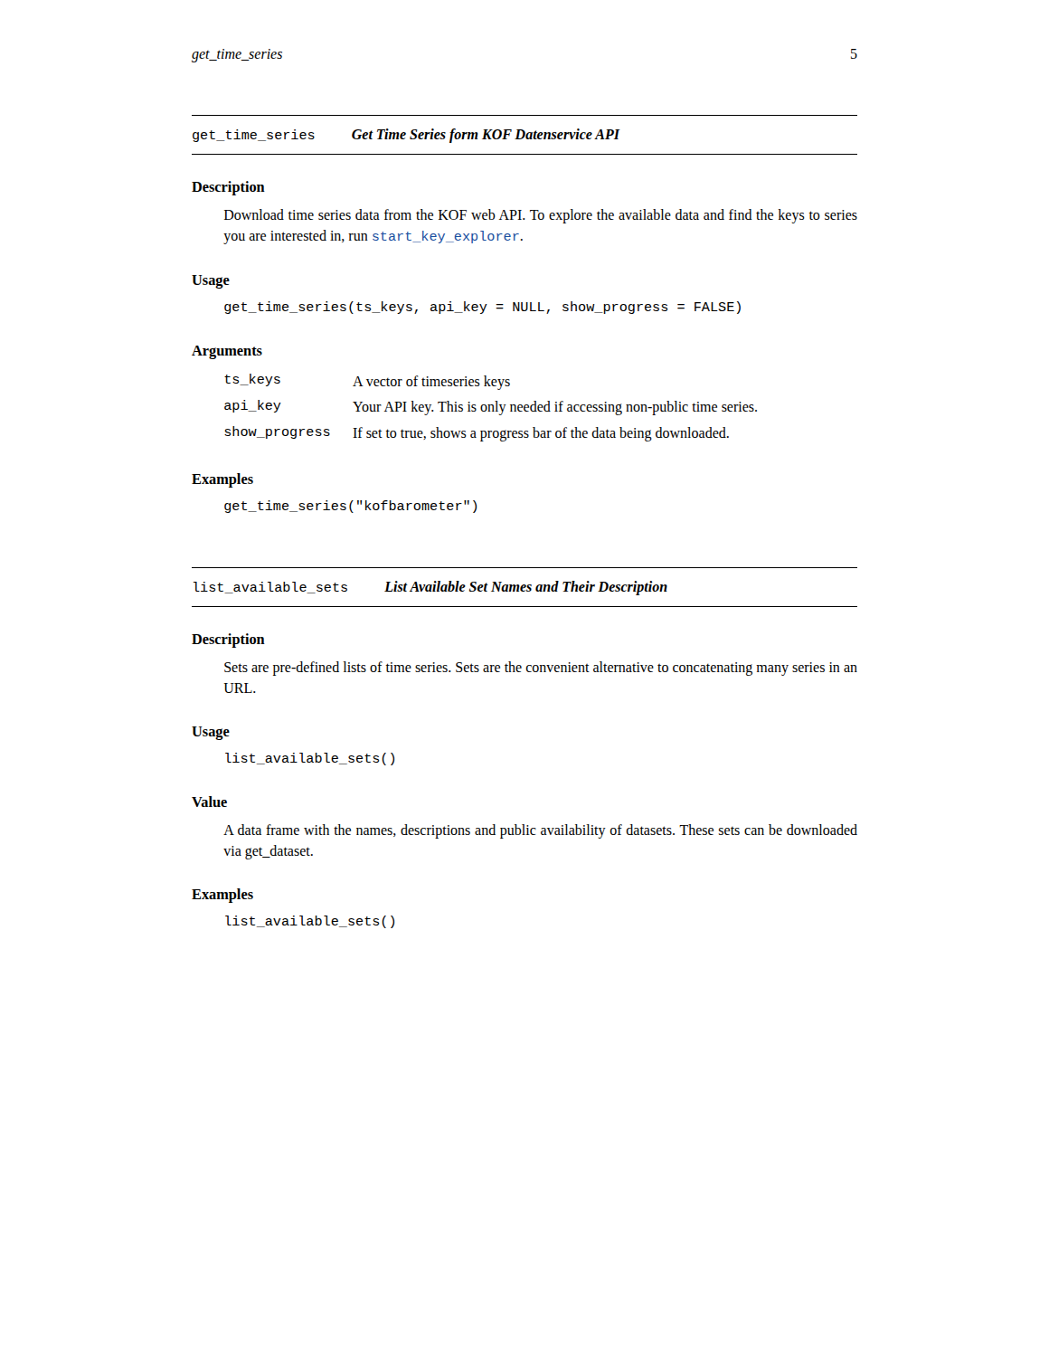get_time_series 5
get_time_series Get Time Series form KOF Datenservice API
Description
Download time series data from the KOF web API. To explore the available data and find the keys to series you are interested in, run start_key_explorer.
Usage
get_time_series(ts_keys, api_key = NULL, show_progress = FALSE)
Arguments
| ts_keys | A vector of timeseries keys |
| api_key | Your API key. This is only needed if accessing non-public time series. |
| show_progress | If set to true, shows a progress bar of the data being downloaded. |
Examples
get_time_series("kofbarometer")
list_available_sets List Available Set Names and Their Description
Description
Sets are pre-defined lists of time series. Sets are the convenient alternative to concatenating many series in an URL.
Usage
list_available_sets()
Value
A data frame with the names, descriptions and public availability of datasets. These sets can be downloaded via get_dataset.
Examples
list_available_sets()